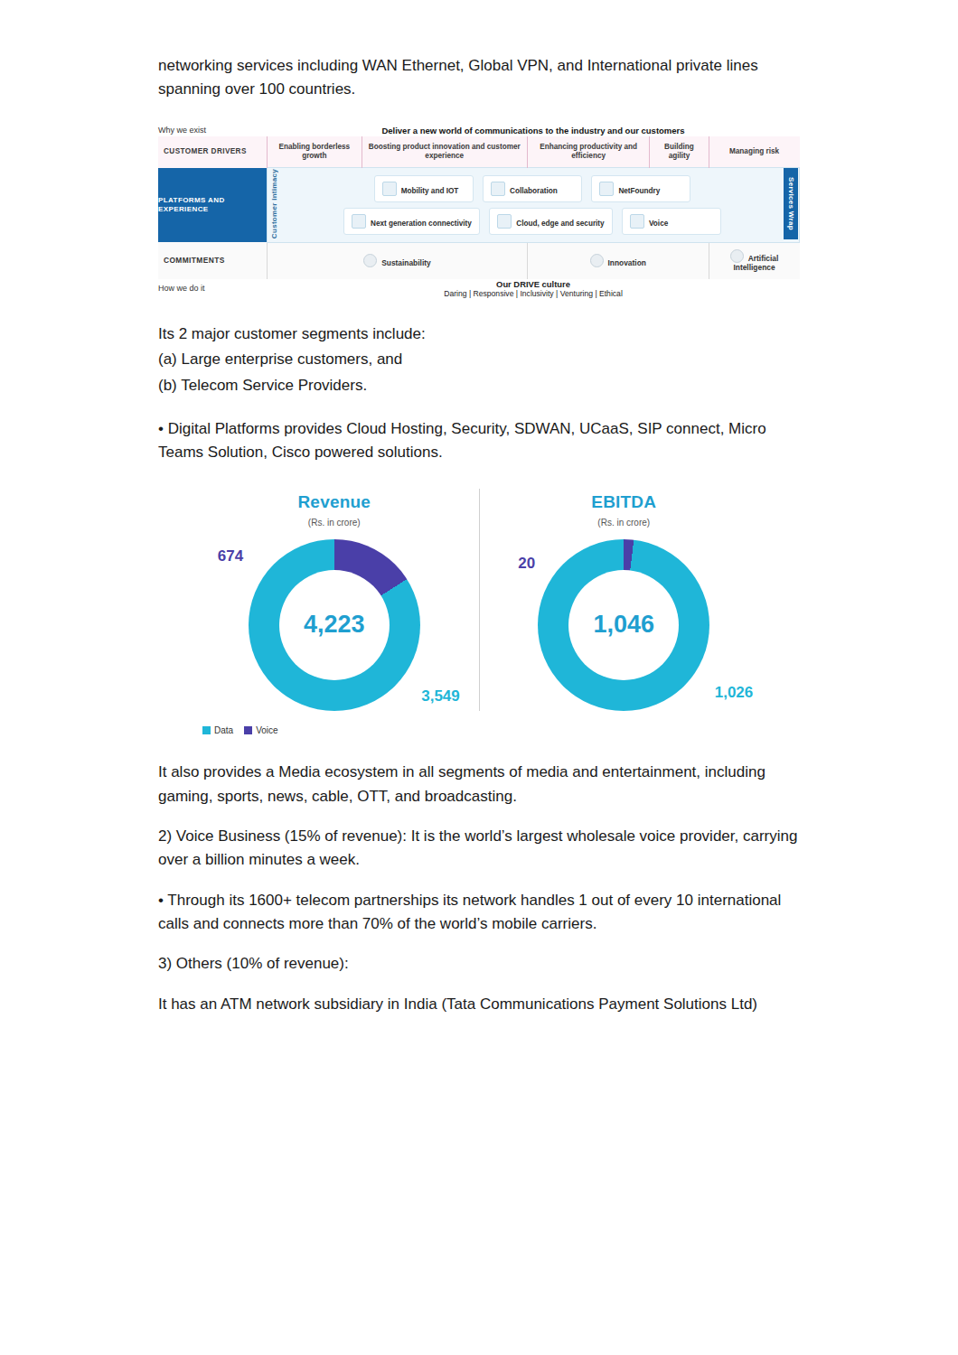networking services including WAN Ethernet, Global VPN, and International private lines spanning over 100 countries.
| Why we exist | Deliver a new world of communications to the industry and our customers |
| CUSTOMER DRIVERS | Enabling borderless growth | Boosting product innovation and customer experience | Enhancing productivity and efficiency | Building agility | Managing risk |
| PLATFORMS AND EXPERIENCE | / Customer intimacy / Mobility and IOT Collaboration NetFoundry Next generation connectivity Cloud, edge and security Voice / Services Wrap / |
| COMMITMENTS | Sustainability | Innovation | Artificial Intelligence |
| How we do it | Our DRIVE culture Daring / Responsive / Inclusivity / Venturing / Ethical |
Its 2 major customer segments include:
(a) Large enterprise customers, and
(b) Telecom Service Providers.
• Digital Platforms provides Cloud Hosting, Security, SDWAN, UCaaS, SIP connect, Micro Teams Solution, Cisco powered solutions.
Revenue
(Rs. in crore)
4,223
674 3,549
Data Voice
EBITDA
(Rs. in crore)
1,046
20 1,026
It also provides a Media ecosystem in all segments of media and entertainment, including gaming, sports, news, cable, OTT, and broadcasting.
2) Voice Business (15% of revenue): It is the world’s largest wholesale voice provider, carrying over a billion minutes a week.
• Through its 1600+ telecom partnerships its network handles 1 out of every 10 international calls and connects more than 70% of the world’s mobile carriers.
3) Others (10% of revenue):
It has an ATM network subsidiary in India (Tata Communications Payment Solutions Ltd)